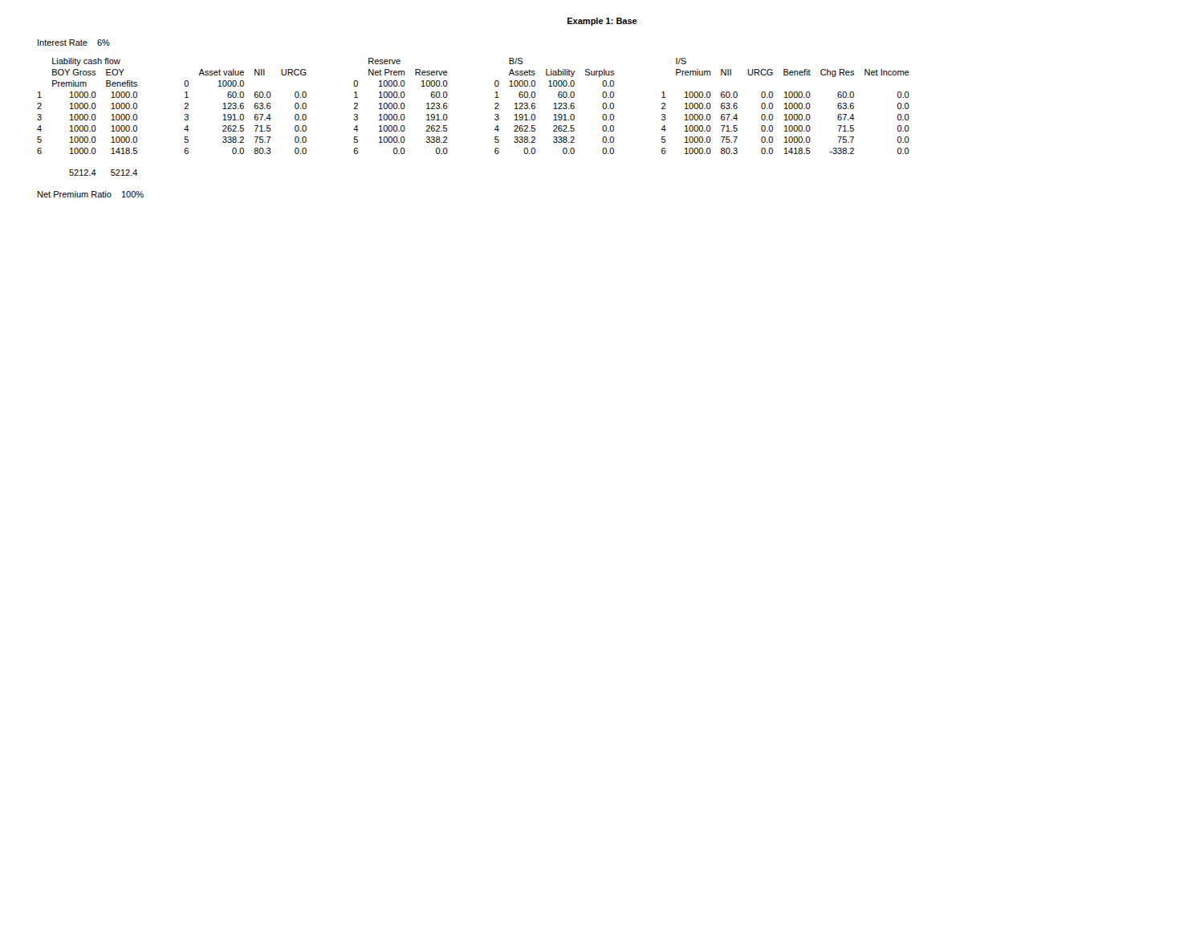Example 1: Base
| Interest Rate | 6% |
| | Liability cash flow | | | | | | Reserve | | | B/S | | | I/S |
| | BOY Gross | EOY | | | Asset value | NII | URCG | | | Net Prem | Reserve | | | Assets | Liability | Surplus | | | Premium | NII | URCG | Benefit | Chg Res | Net Income |
| | Premium | Benefits | | 0 | 1000.0 | | | | 0 | 1000.0 | 1000.0 | | 0 | 1000.0 | 1000.0 | 0.0 | | | | | | | | |
| 1 | 1000.0 | 1000.0 | | 1 | 60.0 | 60.0 | 0.0 | | 1 | 1000.0 | 60.0 | | 1 | 60.0 | 60.0 | 0.0 | | 1 | 1000.0 | 60.0 | 0.0 | 1000.0 | 60.0 | 0.0 |
| 2 | 1000.0 | 1000.0 | | 2 | 123.6 | 63.6 | 0.0 | | 2 | 1000.0 | 123.6 | | 2 | 123.6 | 123.6 | 0.0 | | 2 | 1000.0 | 63.6 | 0.0 | 1000.0 | 63.6 | 0.0 |
| 3 | 1000.0 | 1000.0 | | 3 | 191.0 | 67.4 | 0.0 | | 3 | 1000.0 | 191.0 | | 3 | 191.0 | 191.0 | 0.0 | | 3 | 1000.0 | 67.4 | 0.0 | 1000.0 | 67.4 | 0.0 |
| 4 | 1000.0 | 1000.0 | | 4 | 262.5 | 71.5 | 0.0 | | 4 | 1000.0 | 262.5 | | 4 | 262.5 | 262.5 | 0.0 | | 4 | 1000.0 | 71.5 | 0.0 | 1000.0 | 71.5 | 0.0 |
| 5 | 1000.0 | 1000.0 | | 5 | 338.2 | 75.7 | 0.0 | | 5 | 1000.0 | 338.2 | | 5 | 338.2 | 338.2 | 0.0 | | 5 | 1000.0 | 75.7 | 0.0 | 1000.0 | 75.7 | 0.0 |
| 6 | 1000.0 | 1418.5 | | 6 | 0.0 | 80.3 | 0.0 | | 6 | 0.0 | 0.0 | | 6 | 0.0 | 0.0 | 0.0 | | 6 | 1000.0 | 80.3 | 0.0 | 1418.5 | -338.2 | 0.0 |
| | 5212.4 | 5212.4 | | | | | | | | | | | | | | | | | | | | | | |
| Net Premium Ratio | 100% |